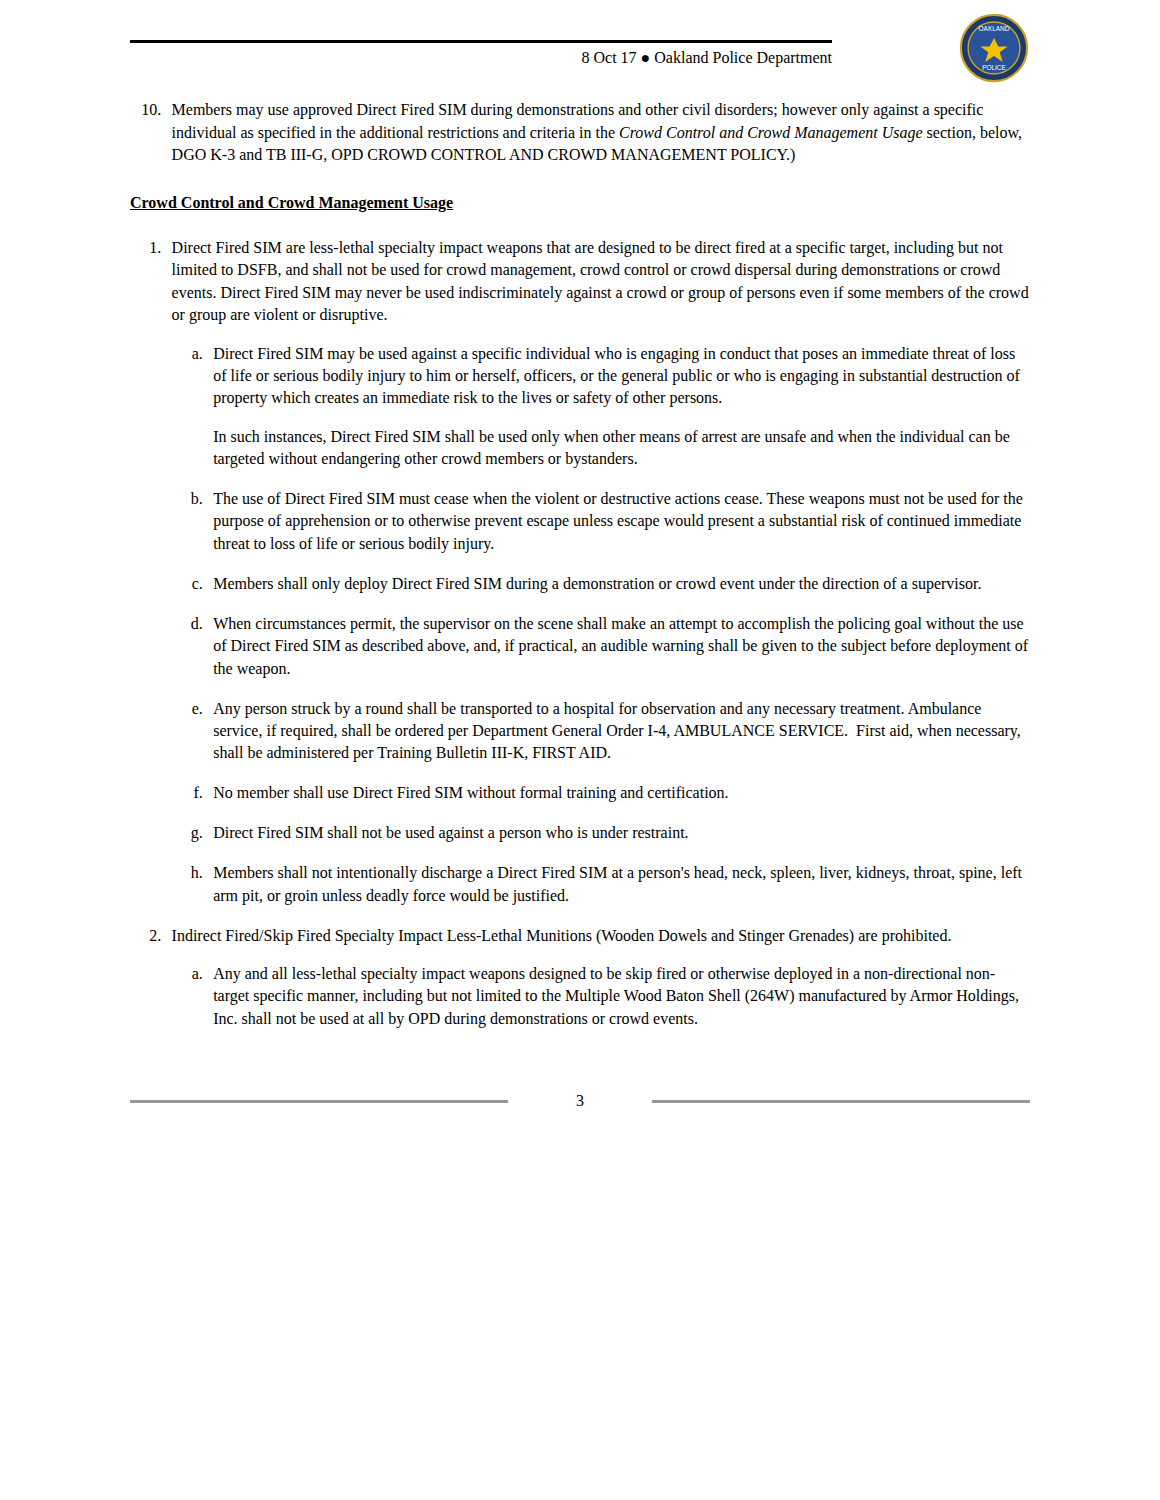8 Oct 17 ● Oakland Police Department
OAKLAND POLICE
Members may use approved Direct Fired SIM during demonstrations and other civil disorders; however only against a specific individual as specified in the additional restrictions and criteria in the Crowd Control and Crowd Management Usage section, below, DGO K-3 and TB III-G, OPD CROWD CONTROL AND CROWD MANAGEMENT POLICY.)
Crowd Control and Crowd Management Usage
Direct Fired SIM are less-lethal specialty impact weapons that are designed to be direct fired at a specific target, including but not limited to DSFB, and shall not be used for crowd management, crowd control or crowd dispersal during demonstrations or crowd events. Direct Fired SIM may never be used indiscriminately against a crowd or group of persons even if some members of the crowd or group are violent or disruptive.
Direct Fired SIM may be used against a specific individual who is engaging in conduct that poses an immediate threat of loss of life or serious bodily injury to him or herself, officers, or the general public or who is engaging in substantial destruction of property which creates an immediate risk to the lives or safety of other persons.
In such instances, Direct Fired SIM shall be used only when other means of arrest are unsafe and when the individual can be targeted without endangering other crowd members or bystanders.
The use of Direct Fired SIM must cease when the violent or destructive actions cease. These weapons must not be used for the purpose of apprehension or to otherwise prevent escape unless escape would present a substantial risk of continued immediate threat to loss of life or serious bodily injury.
Members shall only deploy Direct Fired SIM during a demonstration or crowd event under the direction of a supervisor.
When circumstances permit, the supervisor on the scene shall make an attempt to accomplish the policing goal without the use of Direct Fired SIM as described above, and, if practical, an audible warning shall be given to the subject before deployment of the weapon.
Any person struck by a round shall be transported to a hospital for observation and any necessary treatment. Ambulance service, if required, shall be ordered per Department General Order I-4, AMBULANCE SERVICE. First aid, when necessary, shall be administered per Training Bulletin III-K, FIRST AID.
No member shall use Direct Fired SIM without formal training and certification.
Direct Fired SIM shall not be used against a person who is under restraint.
Members shall not intentionally discharge a Direct Fired SIM at a person's head, neck, spleen, liver, kidneys, throat, spine, left arm pit, or groin unless deadly force would be justified.
Indirect Fired/Skip Fired Specialty Impact Less-Lethal Munitions (Wooden Dowels and Stinger Grenades) are prohibited.
Any and all less-lethal specialty impact weapons designed to be skip fired or otherwise deployed in a non-directional non-target specific manner, including but not limited to the Multiple Wood Baton Shell (264W) manufactured by Armor Holdings, Inc. shall not be used at all by OPD during demonstrations or crowd events.
3